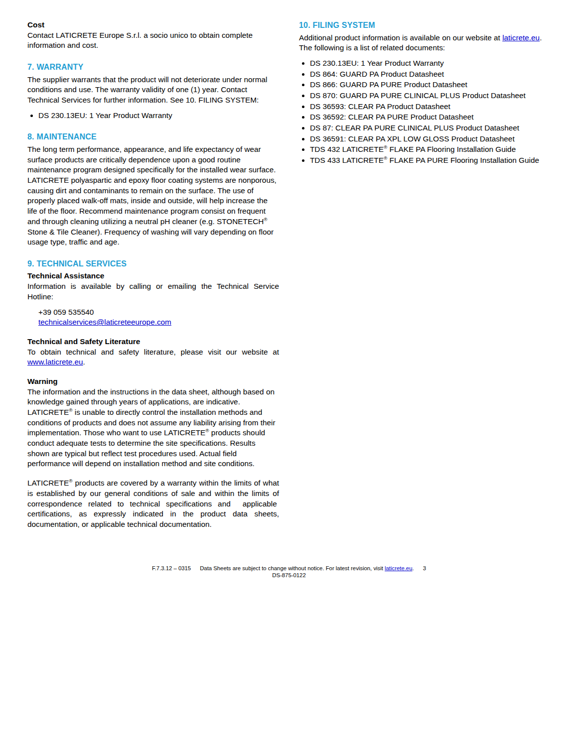Cost
Contact LATICRETE Europe S.r.l. a socio unico to obtain complete information and cost.
7. WARRANTY
The supplier warrants that the product will not deteriorate under normal conditions and use. The warranty validity of one (1) year. Contact Technical Services for further information. See 10. FILING SYSTEM:
DS 230.13EU: 1 Year Product Warranty
8. MAINTENANCE
The long term performance, appearance, and life expectancy of wear surface products are critically dependence upon a good routine maintenance program designed specifically for the installed wear surface. LATICRETE polyaspartic and epoxy floor coating systems are nonporous, causing dirt and contaminants to remain on the surface. The use of properly placed walk-off mats, inside and outside, will help increase the life of the floor. Recommend maintenance program consist on frequent and through cleaning utilizing a neutral pH cleaner (e.g. STONETECH® Stone & Tile Cleaner). Frequency of washing will vary depending on floor usage type, traffic and age.
9. TECHNICAL SERVICES
Technical Assistance
Information is available by calling or emailing the Technical Service Hotline:
+39 059 535540
technicalservices@laticreteeurope.com
Technical and Safety Literature
To obtain technical and safety literature, please visit our website at www.laticrete.eu.
Warning
The information and the instructions in the data sheet, although based on knowledge gained through years of applications, are indicative. LATICRETE® is unable to directly control the installation methods and conditions of products and does not assume any liability arising from their implementation. Those who want to use LATICRETE® products should conduct adequate tests to determine the site specifications. Results shown are typical but reflect test procedures used. Actual field performance will depend on installation method and site conditions.
LATICRETE® products are covered by a warranty within the limits of what is established by our general conditions of sale and within the limits of correspondence related to technical specifications and applicable certifications, as expressly indicated in the product data sheets, documentation, or applicable technical documentation.
10. FILING SYSTEM
Additional product information is available on our website at laticrete.eu. The following is a list of related documents:
DS 230.13EU: 1 Year Product Warranty
DS 864: GUARD PA Product Datasheet
DS 866: GUARD PA PURE Product Datasheet
DS 870: GUARD PA PURE CLINICAL PLUS Product Datasheet
DS 36593: CLEAR PA Product Datasheet
DS 36592: CLEAR PA PURE Product Datasheet
DS 87: CLEAR PA PURE CLINICAL PLUS Product Datasheet
DS 36591: CLEAR PA XPL LOW GLOSS Product Datasheet
TDS 432 LATICRETE® FLAKE PA Flooring Installation Guide
TDS 433 LATICRETE® FLAKE PA PURE Flooring Installation Guide
F.7.3.12 – 0315 Data Sheets are subject to change without notice. For latest revision, visit laticrete.eu. 3
DS-875-0122